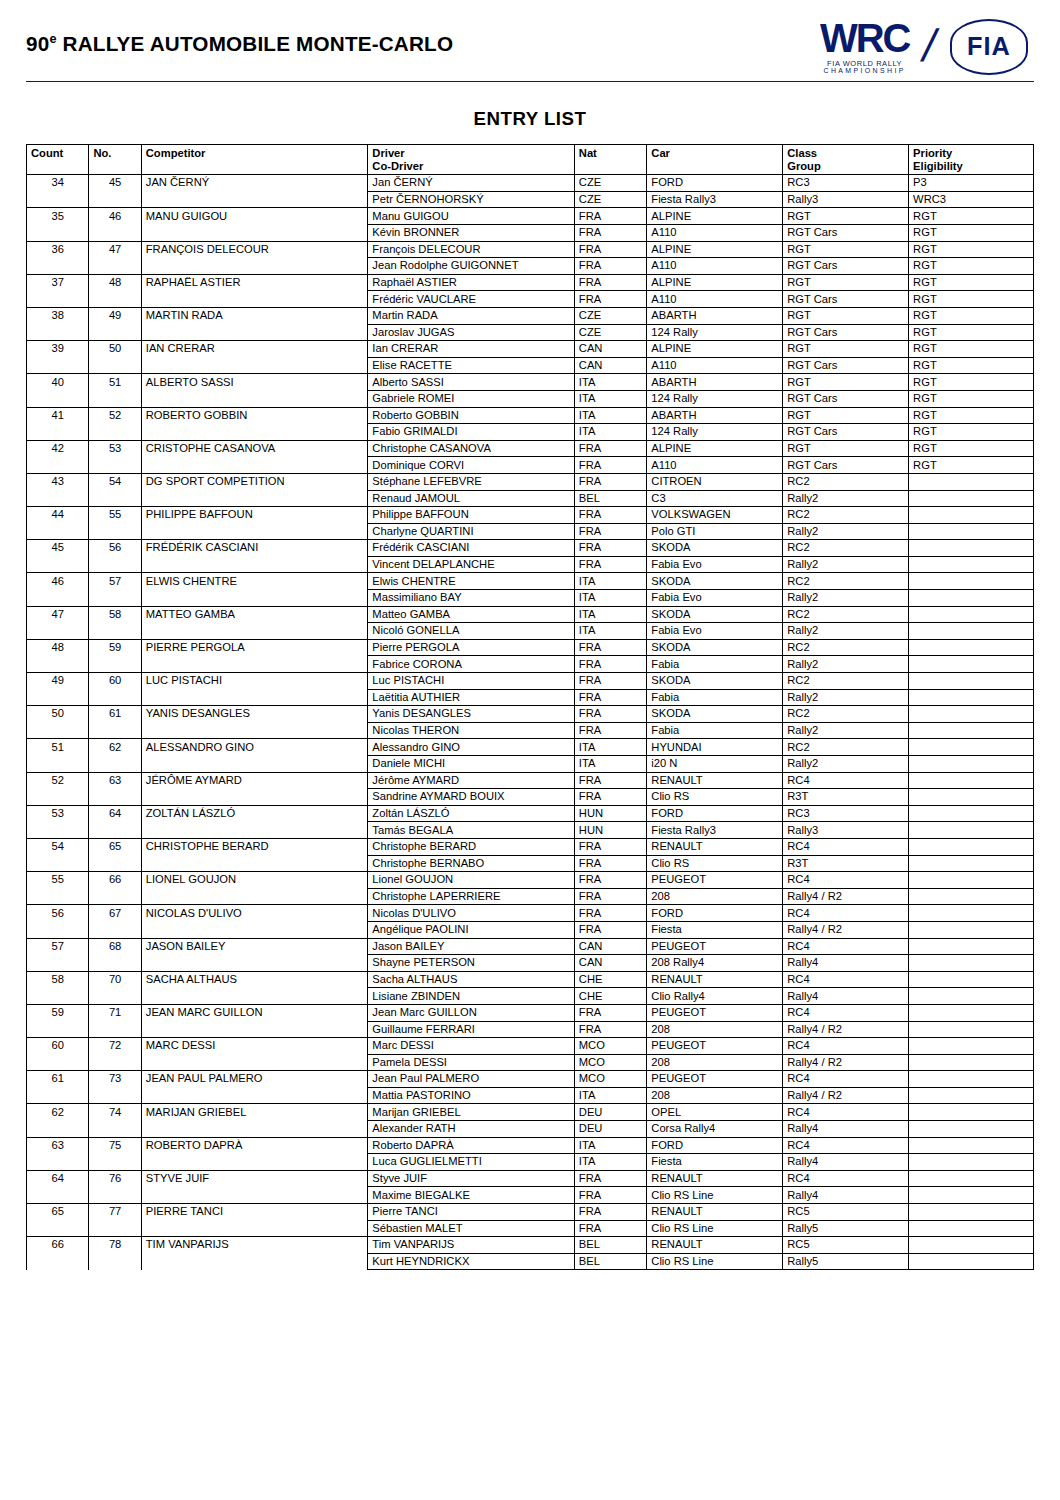90e RALLYE AUTOMOBILE MONTE-CARLO
WRC
FIA WORLD RALLY
CHAMPIONSHIP
/
FIA
ENTRY LIST
| Count | No. | Competitor | Driver Co-Driver | Nat | Car | Class Group | Priority Eligibility |
| --- | --- | --- | --- | --- | --- | --- | --- |
| 34 | 45 | JAN ČERNÝ | Jan ČERNÝ | CZE | FORD | RC3 | P3 |
| Petr ČERNOHORSKÝ | CZE | Fiesta Rally3 | Rally3 | WRC3 |
| 35 | 46 | MANU GUIGOU | Manu GUIGOU | FRA | ALPINE | RGT | RGT |
| Kévin BRONNER | FRA | A110 | RGT Cars | RGT |
| 36 | 47 | FRANÇOIS DELECOUR | François DELECOUR | FRA | ALPINE | RGT | RGT |
| Jean Rodolphe GUIGONNET | FRA | A110 | RGT Cars | RGT |
| 37 | 48 | RAPHAËL ASTIER | Raphaël ASTIER | FRA | ALPINE | RGT | RGT |
| Frédéric VAUCLARE | FRA | A110 | RGT Cars | RGT |
| 38 | 49 | MARTIN RADA | Martin RADA | CZE | ABARTH | RGT | RGT |
| Jaroslav JUGAS | CZE | 124 Rally | RGT Cars | RGT |
| 39 | 50 | IAN CRERAR | Ian CRERAR | CAN | ALPINE | RGT | RGT |
| Elise RACETTE | CAN | A110 | RGT Cars | RGT |
| 40 | 51 | ALBERTO SASSI | Alberto SASSI | ITA | ABARTH | RGT | RGT |
| Gabriele ROMEI | ITA | 124 Rally | RGT Cars | RGT |
| 41 | 52 | ROBERTO GOBBIN | Roberto GOBBIN | ITA | ABARTH | RGT | RGT |
| Fabio GRIMALDI | ITA | 124 Rally | RGT Cars | RGT |
| 42 | 53 | CRISTOPHE CASANOVA | Christophe CASANOVA | FRA | ALPINE | RGT | RGT |
| Dominique CORVI | FRA | A110 | RGT Cars | RGT |
| 43 | 54 | DG SPORT COMPETITION | Stéphane LEFEBVRE | FRA | CITROEN | RC2 | |
| Renaud JAMOUL | BEL | C3 | Rally2 | |
| 44 | 55 | PHILIPPE BAFFOUN | Philippe BAFFOUN | FRA | VOLKSWAGEN | RC2 | |
| Charlyne QUARTINI | FRA | Polo GTI | Rally2 | |
| 45 | 56 | FRÉDÉRIK CASCIANI | Frédérik CASCIANI | FRA | SKODA | RC2 | |
| Vincent DELAPLANCHE | FRA | Fabia Evo | Rally2 | |
| 46 | 57 | ELWIS CHENTRE | Elwis CHENTRE | ITA | SKODA | RC2 | |
| Massimiliano BAY | ITA | Fabia Evo | Rally2 | |
| 47 | 58 | MATTEO GAMBA | Matteo GAMBA | ITA | SKODA | RC2 | |
| Nicoló GONELLA | ITA | Fabia Evo | Rally2 | |
| 48 | 59 | PIERRE PERGOLA | Pierre PERGOLA | FRA | SKODA | RC2 | |
| Fabrice CORONA | FRA | Fabia | Rally2 | |
| 49 | 60 | LUC PISTACHI | Luc PISTACHI | FRA | SKODA | RC2 | |
| Laëtitia AUTHIER | FRA | Fabia | Rally2 | |
| 50 | 61 | YANIS DESANGLES | Yanis DESANGLES | FRA | SKODA | RC2 | |
| Nicolas THERON | FRA | Fabia | Rally2 | |
| 51 | 62 | ALESSANDRO GINO | Alessandro GINO | ITA | HYUNDAI | RC2 | |
| Daniele MICHI | ITA | i20 N | Rally2 | |
| 52 | 63 | JÉRÔME AYMARD | Jérôme AYMARD | FRA | RENAULT | RC4 | |
| Sandrine AYMARD BOUIX | FRA | Clio RS | R3T | |
| 53 | 64 | ZOLTÁN LÁSZLÓ | Zoltán LÁSZLÓ | HUN | FORD | RC3 | |
| Tamás BEGALA | HUN | Fiesta Rally3 | Rally3 | |
| 54 | 65 | CHRISTOPHE BERARD | Christophe BERARD | FRA | RENAULT | RC4 | |
| Christophe BERNABO | FRA | Clio RS | R3T | |
| 55 | 66 | LIONEL GOUJON | Lionel GOUJON | FRA | PEUGEOT | RC4 | |
| Christophe LAPERRIERE | FRA | 208 | Rally4 / R2 | |
| 56 | 67 | NICOLAS D'ULIVO | Nicolas D'ULIVO | FRA | FORD | RC4 | |
| Angélique PAOLINI | FRA | Fiesta | Rally4 / R2 | |
| 57 | 68 | JASON BAILEY | Jason BAILEY | CAN | PEUGEOT | RC4 | |
| Shayne PETERSON | CAN | 208 Rally4 | Rally4 | |
| 58 | 70 | SACHA ALTHAUS | Sacha ALTHAUS | CHE | RENAULT | RC4 | |
| Lisiane ZBINDEN | CHE | Clio Rally4 | Rally4 | |
| 59 | 71 | JEAN MARC GUILLON | Jean Marc GUILLON | FRA | PEUGEOT | RC4 | |
| Guillaume FERRARI | FRA | 208 | Rally4 / R2 | |
| 60 | 72 | MARC DESSI | Marc DESSI | MCO | PEUGEOT | RC4 | |
| Pamela DESSI | MCO | 208 | Rally4 / R2 | |
| 61 | 73 | JEAN PAUL PALMERO | Jean Paul PALMERO | MCO | PEUGEOT | RC4 | |
| Mattia PASTORINO | ITA | 208 | Rally4 / R2 | |
| 62 | 74 | MARIJAN GRIEBEL | Marijan GRIEBEL | DEU | OPEL | RC4 | |
| Alexander RATH | DEU | Corsa Rally4 | Rally4 | |
| 63 | 75 | ROBERTO DAPRÀ | Roberto DAPRÀ | ITA | FORD | RC4 | |
| Luca GUGLIELMETTI | ITA | Fiesta | Rally4 | |
| 64 | 76 | STYVE JUIF | Styve JUIF | FRA | RENAULT | RC4 | |
| Maxime BIEGALKE | FRA | Clio RS Line | Rally4 | |
| 65 | 77 | PIERRE TANCI | Pierre TANCI | FRA | RENAULT | RC5 | |
| Sébastien MALET | FRA | Clio RS Line | Rally5 | |
| 66 | 78 | TIM VANPARIJS | Tim VANPARIJS | BEL | RENAULT | RC5 | |
| Kurt HEYNDRICKX | BEL | Clio RS Line | Rally5 | |